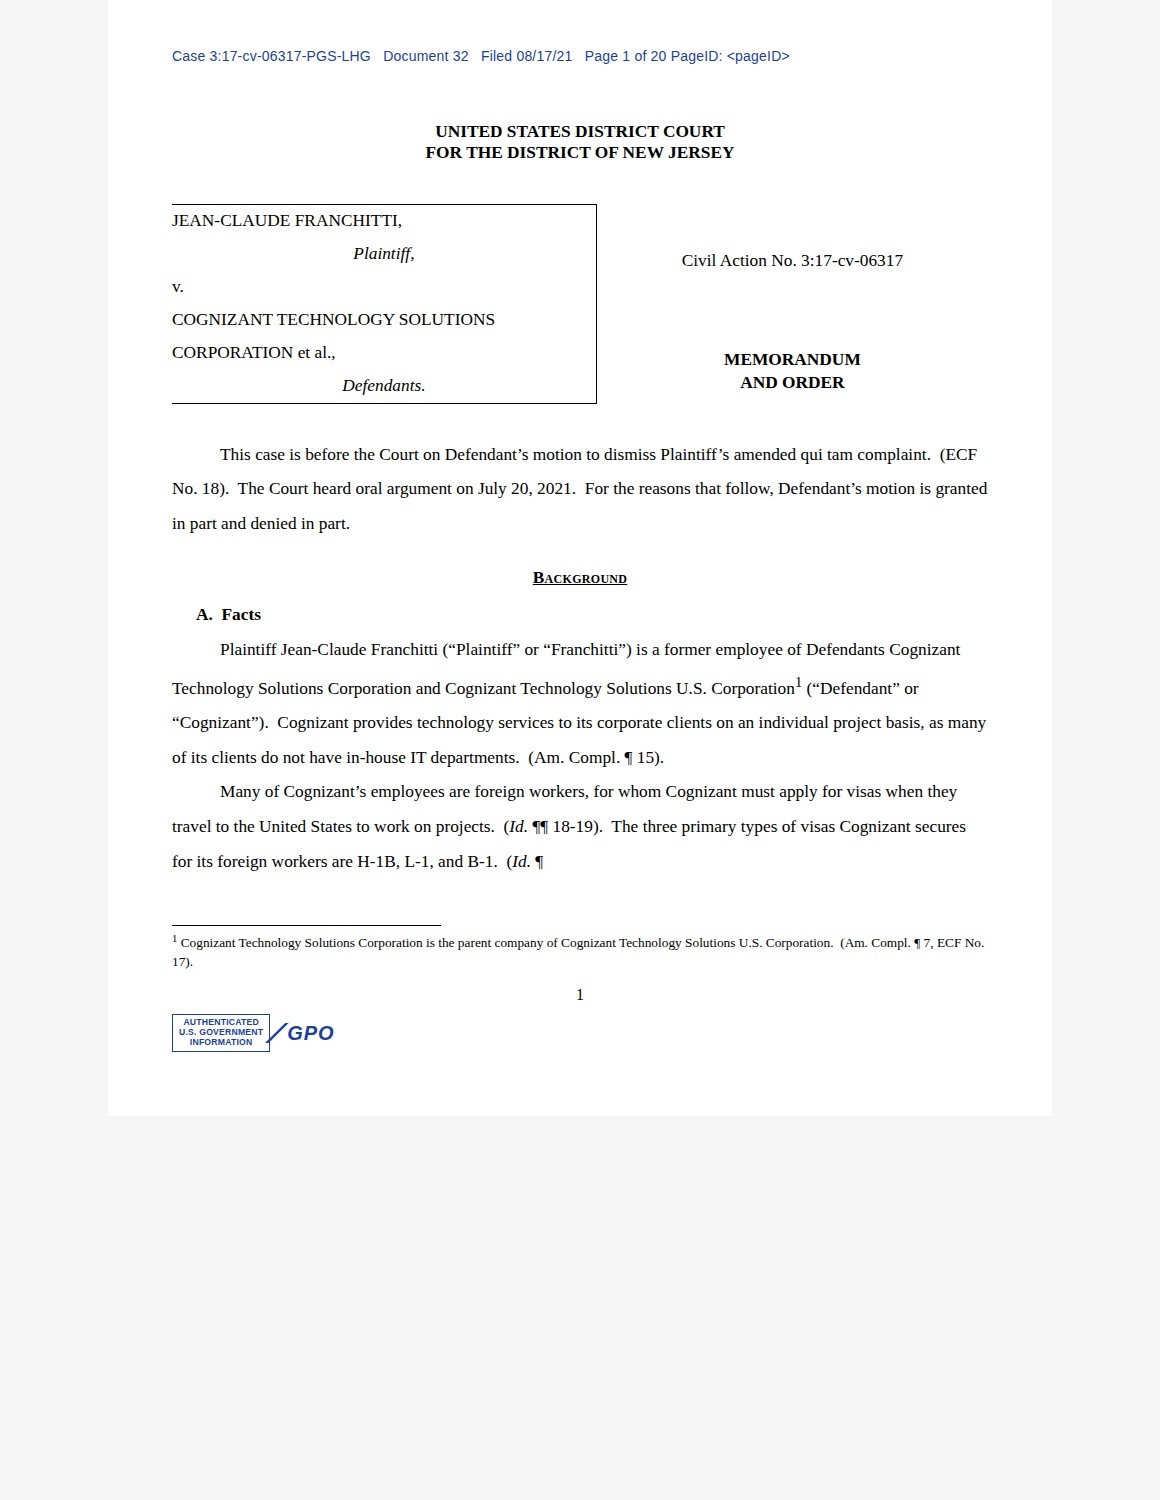Case 3:17-cv-06317-PGS-LHG Document 32 Filed 08/17/21 Page 1 of 20 PageID: <pageID>
UNITED STATES DISTRICT COURT
FOR THE DISTRICT OF NEW JERSEY
| JEAN-CLAUDE FRANCHITTI, Plaintiff, v. COGNIZANT TECHNOLOGY SOLUTIONS CORPORATION et al., Defendants. | Civil Action No. 3:17-cv-06317 MEMORANDUM AND ORDER |
This case is before the Court on Defendant’s motion to dismiss Plaintiff’s amended qui tam complaint. (ECF No. 18). The Court heard oral argument on July 20, 2021. For the reasons that follow, Defendant’s motion is granted in part and denied in part.
Background
A. Facts
Plaintiff Jean-Claude Franchitti (“Plaintiff” or “Franchitti”) is a former employee of Defendants Cognizant Technology Solutions Corporation and Cognizant Technology Solutions U.S. Corporation1 (“Defendant” or “Cognizant”). Cognizant provides technology services to its corporate clients on an individual project basis, as many of its clients do not have in-house IT departments. (Am. Compl. ¶ 15).
Many of Cognizant’s employees are foreign workers, for whom Cognizant must apply for visas when they travel to the United States to work on projects. (Id. ¶¶ 18-19). The three primary types of visas Cognizant secures for its foreign workers are H-1B, L-1, and B-1. (Id. ¶
1 Cognizant Technology Solutions Corporation is the parent company of Cognizant Technology Solutions U.S. Corporation. (Am. Compl. ¶ 7, ECF No. 17).
1
AUTHENTICATED
U.S. GOVERNMENT
INFORMATION
⁄
GPO